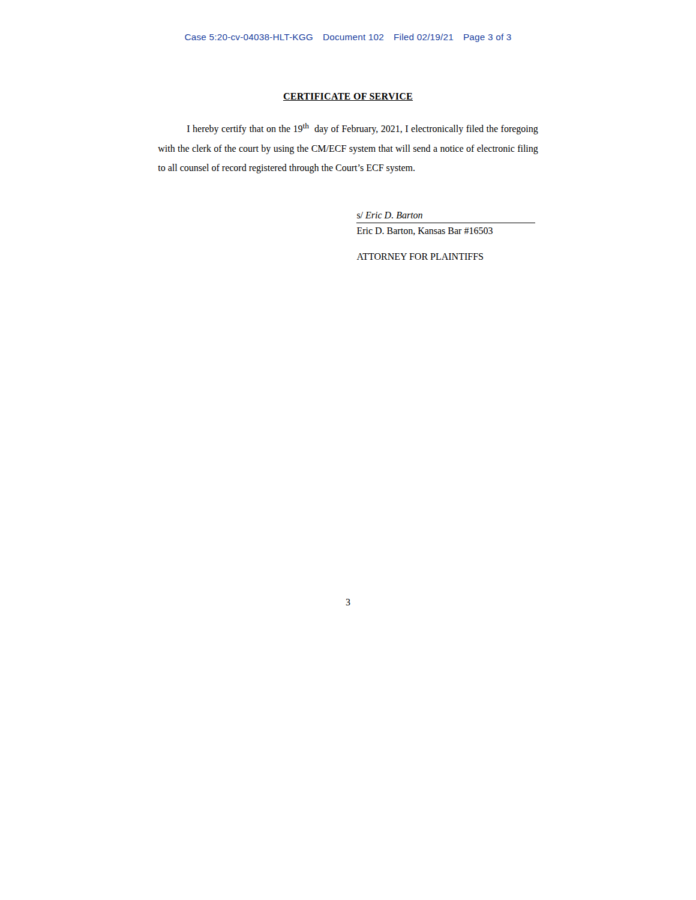Case 5:20-cv-04038-HLT-KGG Document 102 Filed 02/19/21 Page 3 of 3
CERTIFICATE OF SERVICE
I hereby certify that on the 19th day of February, 2021, I electronically filed the foregoing with the clerk of the court by using the CM/ECF system that will send a notice of electronic filing to all counsel of record registered through the Court’s ECF system.
s/ Eric D. Barton
Eric D. Barton, Kansas Bar #16503
ATTORNEY FOR PLAINTIFFS
3